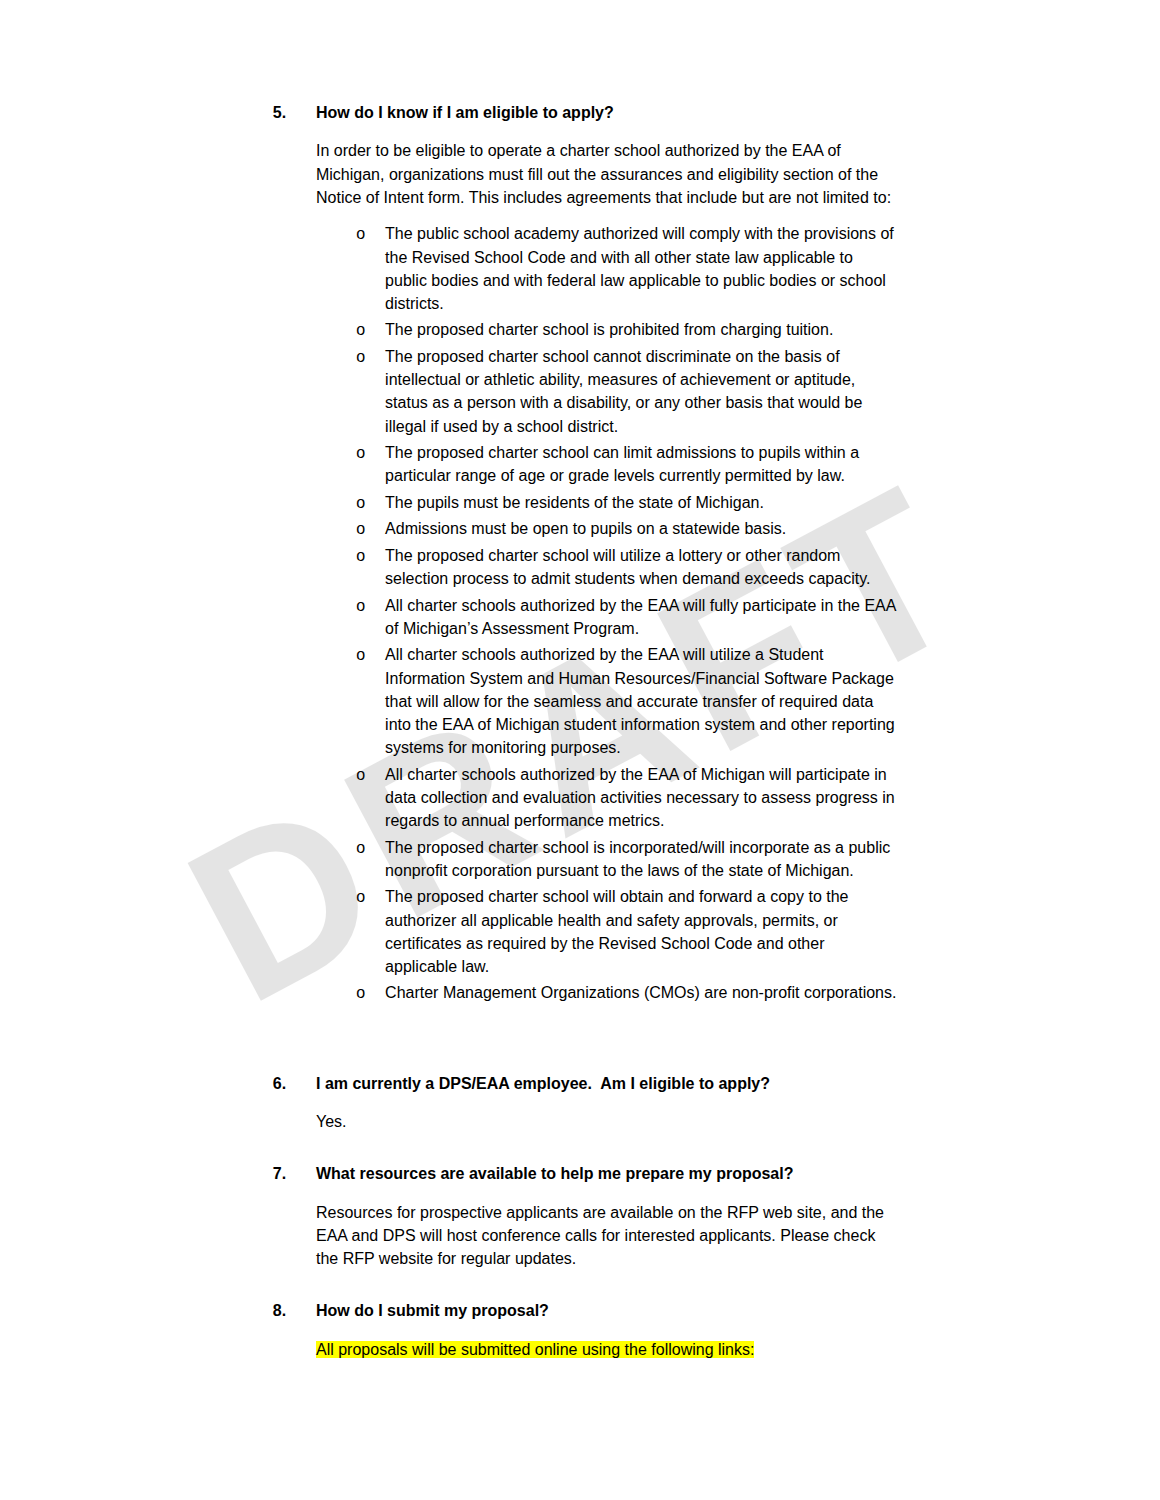DRAFT
How do I know if I am eligible to apply?
In order to be eligible to operate a charter school authorized by the EAA of Michigan, organizations must fill out the assurances and eligibility section of the Notice of Intent form. This includes agreements that include but are not limited to:
The public school academy authorized will comply with the provisions of the Revised School Code and with all other state law applicable to public bodies and with federal law applicable to public bodies or school districts.
The proposed charter school is prohibited from charging tuition.
The proposed charter school cannot discriminate on the basis of intellectual or athletic ability, measures of achievement or aptitude, status as a person with a disability, or any other basis that would be illegal if used by a school district.
The proposed charter school can limit admissions to pupils within a particular range of age or grade levels currently permitted by law.
The pupils must be residents of the state of Michigan.
Admissions must be open to pupils on a statewide basis.
The proposed charter school will utilize a lottery or other random selection process to admit students when demand exceeds capacity.
All charter schools authorized by the EAA will fully participate in the EAA of Michigan’s Assessment Program.
All charter schools authorized by the EAA will utilize a Student Information System and Human Resources/Financial Software Package that will allow for the seamless and accurate transfer of required data into the EAA of Michigan student information system and other reporting systems for monitoring purposes.
All charter schools authorized by the EAA of Michigan will participate in data collection and evaluation activities necessary to assess progress in regards to annual performance metrics.
The proposed charter school is incorporated/will incorporate as a public nonprofit corporation pursuant to the laws of the state of Michigan.
The proposed charter school will obtain and forward a copy to the authorizer all applicable health and safety approvals, permits, or certificates as required by the Revised School Code and other applicable law.
Charter Management Organizations (CMOs) are non-profit corporations.
I am currently a DPS/EAA employee. Am I eligible to apply?
Yes.
What resources are available to help me prepare my proposal?
Resources for prospective applicants are available on the RFP web site, and the EAA and DPS will host conference calls for interested applicants. Please check the RFP website for regular updates.
How do I submit my proposal?
All proposals will be submitted online using the following links: